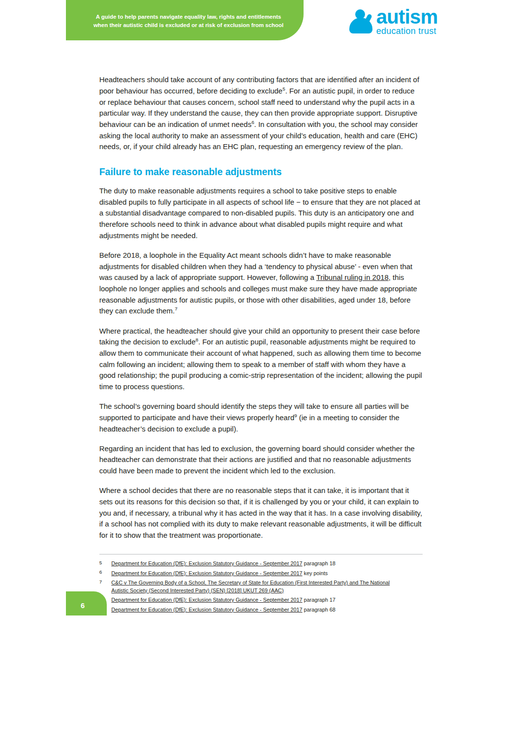A guide to help parents navigate equality law, rights and entitlements
when their autistic child is excluded or at risk of exclusion from school
autism
education trust
Headteachers should take account of any contributing factors that are identified after an incident of poor behaviour has occurred, before deciding to exclude5. For an autistic pupil, in order to reduce or replace behaviour that causes concern, school staff need to understand why the pupil acts in a particular way. If they understand the cause, they can then provide appropriate support. Disruptive behaviour can be an indication of unmet needs6. In consultation with you, the school may consider asking the local authority to make an assessment of your child’s education, health and care (EHC) needs, or, if your child already has an EHC plan, requesting an emergency review of the plan.
Failure to make reasonable adjustments
The duty to make reasonable adjustments requires a school to take positive steps to enable disabled pupils to fully participate in all aspects of school life − to ensure that they are not placed at a substantial disadvantage compared to non-disabled pupils. This duty is an anticipatory one and therefore schools need to think in advance about what disabled pupils might require and what adjustments might be needed.
Before 2018, a loophole in the Equality Act meant schools didn’t have to make reasonable adjustments for disabled children when they had a ‘tendency to physical abuse’ - even when that was caused by a lack of appropriate support. However, following a Tribunal ruling in 2018, this loophole no longer applies and schools and colleges must make sure they have made appropriate reasonable adjustments for autistic pupils, or those with other disabilities, aged under 18, before they can exclude them.7
Where practical, the headteacher should give your child an opportunity to present their case before taking the decision to exclude8. For an autistic pupil, reasonable adjustments might be required to allow them to communicate their account of what happened, such as allowing them time to become calm following an incident; allowing them to speak to a member of staff with whom they have a good relationship; the pupil producing a comic-strip representation of the incident; allowing the pupil time to process questions.
The school’s governing board should identify the steps they will take to ensure all parties will be supported to participate and have their views properly heard9 (ie in a meeting to consider the headteacher’s decision to exclude a pupil).
Regarding an incident that has led to exclusion, the governing board should consider whether the headteacher can demonstrate that their actions are justified and that no reasonable adjustments could have been made to prevent the incident which led to the exclusion.
Where a school decides that there are no reasonable steps that it can take, it is important that it sets out its reasons for this decision so that, if it is challenged by you or your child, it can explain to you and, if necessary, a tribunal why it has acted in the way that it has. In a case involving disability, if a school has not complied with its duty to make relevant reasonable adjustments, it will be difficult for it to show that the treatment was proportionate.
5 Department for Education (DfE): Exclusion Statutory Guidance - September 2017 paragraph 18
6 Department for Education (DfE): Exclusion Statutory Guidance - September 2017 key points
7 C&C v The Governing Body of a School, The Secretary of State for Education (First Interested Party) and The National Autistic Society (Second Interested Party) (SEN) [2018] UKUT 269 (AAC)
8 Department for Education (DfE): Exclusion Statutory Guidance - September 2017 paragraph 17
9 Department for Education (DfE): Exclusion Statutory Guidance - September 2017 paragraph 68
6